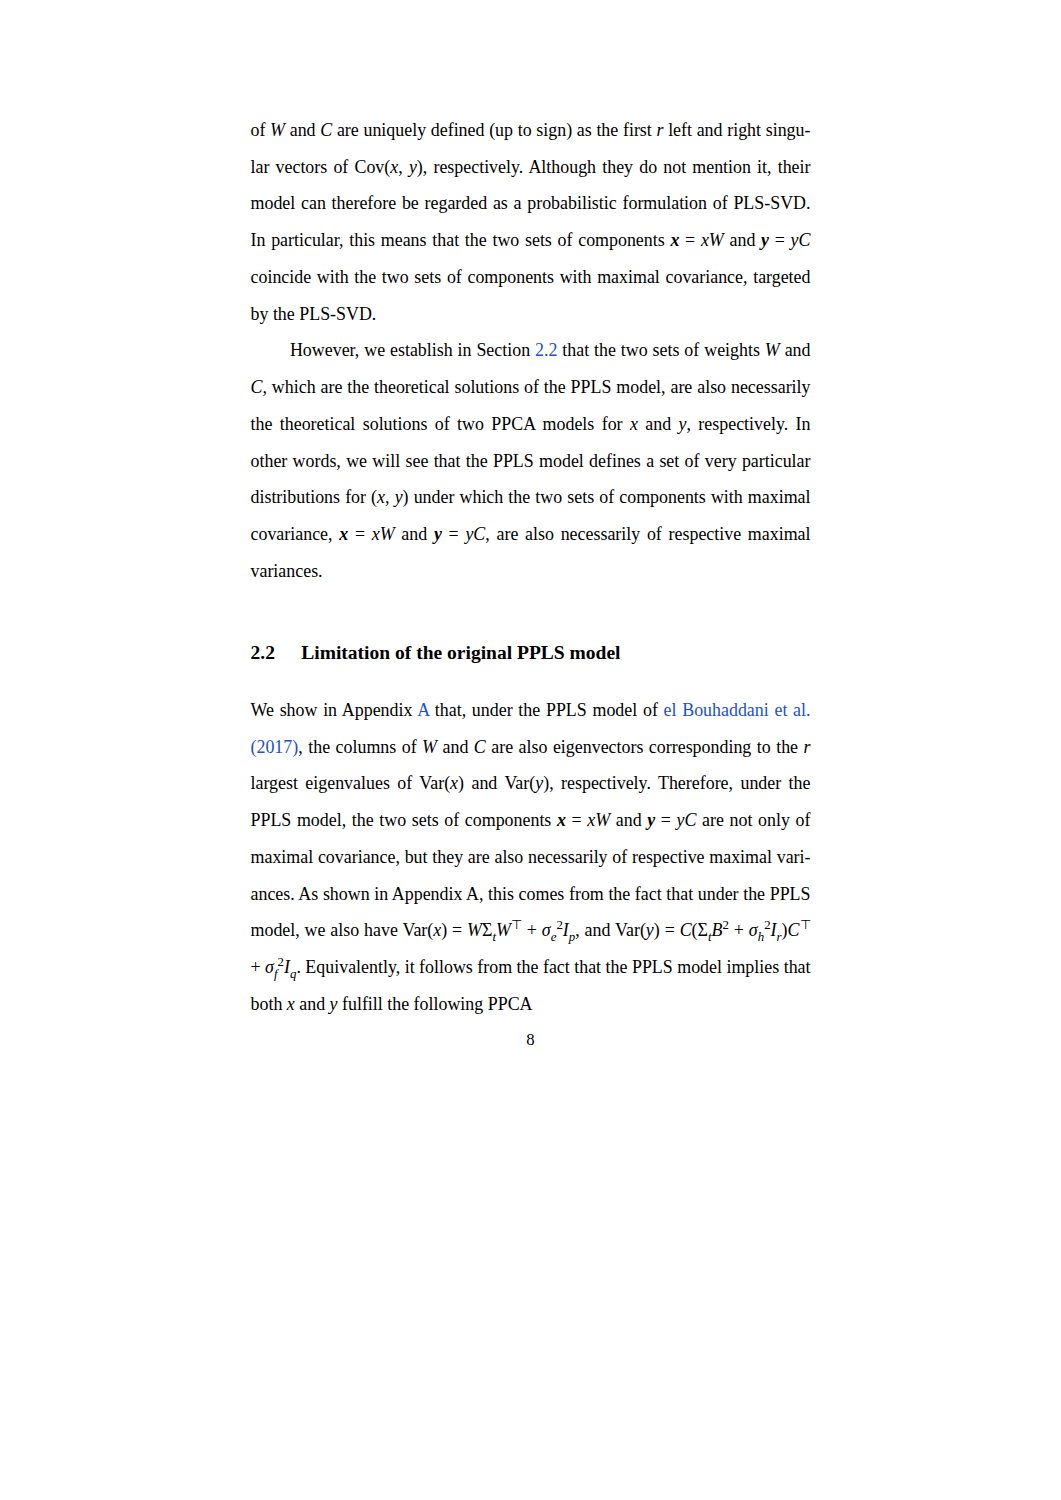of W and C are uniquely defined (up to sign) as the first r left and right singular vectors of Cov(x, y), respectively. Although they do not mention it, their model can therefore be regarded as a probabilistic formulation of PLS-SVD. In particular, this means that the two sets of components x = xW and y = yC coincide with the two sets of components with maximal covariance, targeted by the PLS-SVD.
However, we establish in Section 2.2 that the two sets of weights W and C, which are the theoretical solutions of the PPLS model, are also necessarily the theoretical solutions of two PPCA models for x and y, respectively. In other words, we will see that the PPLS model defines a set of very particular distributions for (x, y) under which the two sets of components with maximal covariance, x = xW and y = yC, are also necessarily of respective maximal variances.
2.2 Limitation of the original PPLS model
We show in Appendix A that, under the PPLS model of el Bouhaddani et al. (2017), the columns of W and C are also eigenvectors corresponding to the r largest eigenvalues of Var(x) and Var(y), respectively. Therefore, under the PPLS model, the two sets of components x = xW and y = yC are not only of maximal covariance, but they are also necessarily of respective maximal variances. As shown in Appendix A, this comes from the fact that under the PPLS model, we also have Var(x) = WΣtW⊤ + σe2Ip, and Var(y) = C(ΣtB2 + σh2Ir)C⊤ + σf2Iq. Equivalently, it follows from the fact that the PPLS model implies that both x and y fulfill the following PPCA
8